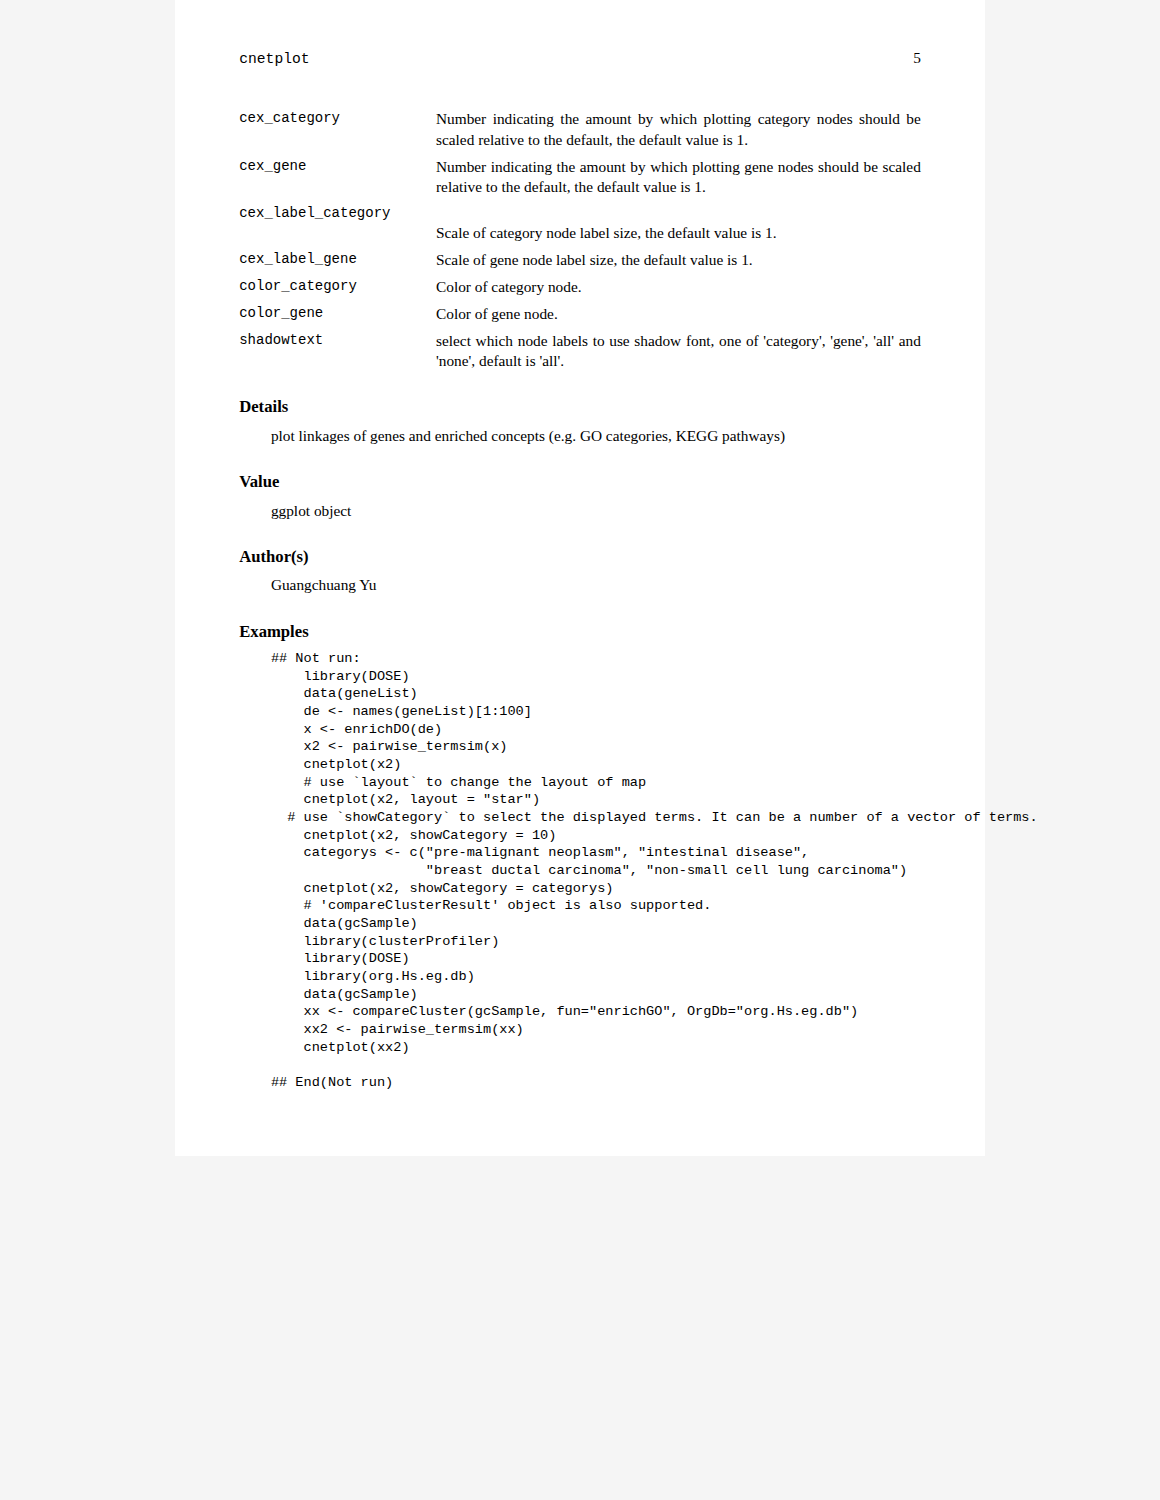cnetplot 5
cex_category
Number indicating the amount by which plotting category nodes should be scaled relative to the default, the default value is 1.
cex_gene
Number indicating the amount by which plotting gene nodes should be scaled relative to the default, the default value is 1.
cex_label_category
Scale of category node label size, the default value is 1.
cex_label_gene
Scale of gene node label size, the default value is 1.
color_category
Color of category node.
color_gene
Color of gene node.
shadowtext
select which node labels to use shadow font, one of 'category', 'gene', 'all' and 'none', default is 'all'.
Details
plot linkages of genes and enriched concepts (e.g. GO categories, KEGG pathways)
Value
ggplot object
Author(s)
Guangchuang Yu
Examples
## Not run:
    library(DOSE)
    data(geneList)
    de <- names(geneList)[1:100]
    x <- enrichDO(de)
    x2 <- pairwise_termsim(x)
    cnetplot(x2)
    # use `layout` to change the layout of map
    cnetplot(x2, layout = "star")
  # use `showCategory` to select the displayed terms. It can be a number of a vector of terms.
    cnetplot(x2, showCategory = 10)
    categorys <- c("pre-malignant neoplasm", "intestinal disease",
                   "breast ductal carcinoma", "non-small cell lung carcinoma")
    cnetplot(x2, showCategory = categorys)
    # 'compareClusterResult' object is also supported.
    data(gcSample)
    library(clusterProfiler)
    library(DOSE)
    library(org.Hs.eg.db)
    data(gcSample)
    xx <- compareCluster(gcSample, fun="enrichGO", OrgDb="org.Hs.eg.db")
    xx2 <- pairwise_termsim(xx)
    cnetplot(xx2)

## End(Not run)